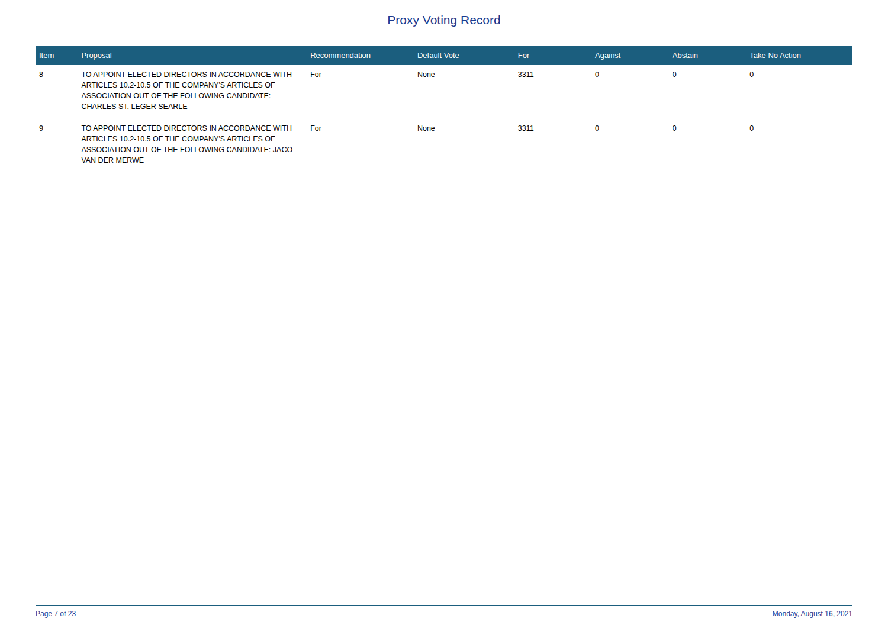Proxy Voting Record
| Item | Proposal | Recommendation | Default Vote | For | Against | Abstain | Take No Action |
| --- | --- | --- | --- | --- | --- | --- | --- |
| 8 | TO APPOINT ELECTED DIRECTORS IN ACCORDANCE WITH ARTICLES 10.2-10.5 OF THE COMPANY'S ARTICLES OF ASSOCIATION OUT OF THE FOLLOWING CANDIDATE: CHARLES ST. LEGER SEARLE | For | None | 3311 | 0 | 0 | 0 |
| 9 | TO APPOINT ELECTED DIRECTORS IN ACCORDANCE WITH ARTICLES 10.2-10.5 OF THE COMPANY'S ARTICLES OF ASSOCIATION OUT OF THE FOLLOWING CANDIDATE: JACO VAN DER MERWE | For | None | 3311 | 0 | 0 | 0 |
Page 7 of 23
Monday, August 16, 2021